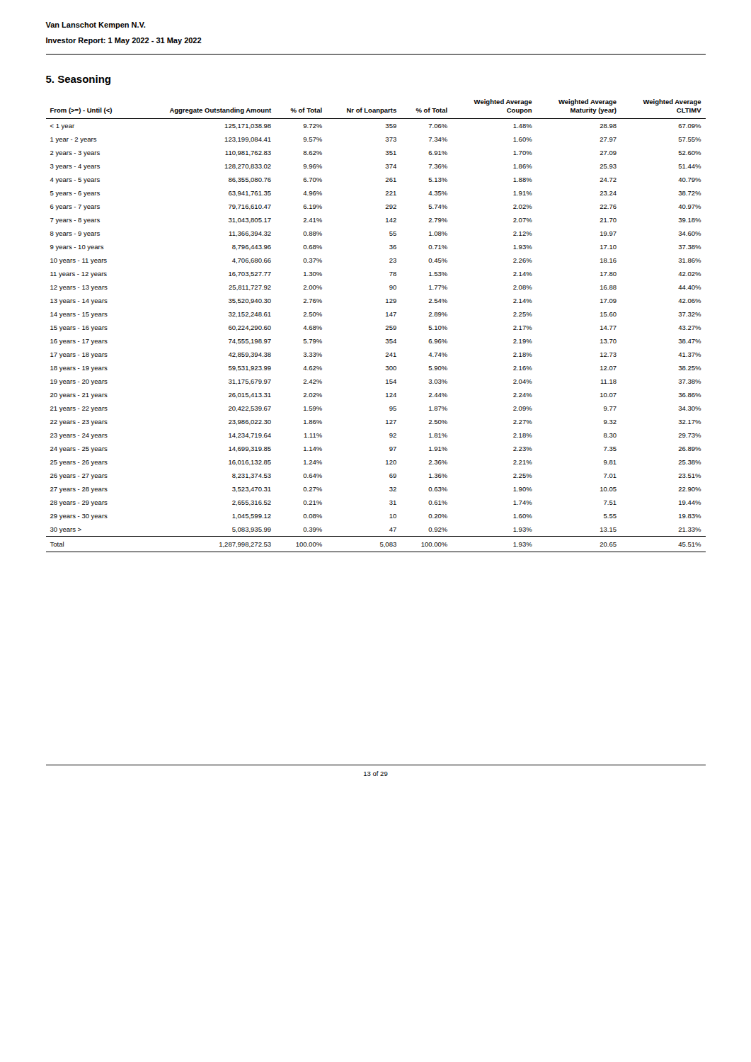Van Lanschot Kempen N.V.
Investor Report: 1 May 2022 - 31 May 2022
5. Seasoning
| From (>=) - Until (<) | Aggregate Outstanding Amount | % of Total | Nr of Loanparts | % of Total | Weighted Average Coupon | Weighted Average Maturity (year) | Weighted Average CLTIMV |
| --- | --- | --- | --- | --- | --- | --- | --- |
| < 1 year | 125,171,038.98 | 9.72% | 359 | 7.06% | 1.48% | 28.98 | 67.09% |
| 1 year - 2 years | 123,199,084.41 | 9.57% | 373 | 7.34% | 1.60% | 27.97 | 57.55% |
| 2 years - 3 years | 110,981,762.83 | 8.62% | 351 | 6.91% | 1.70% | 27.09 | 52.60% |
| 3 years - 4 years | 128,270,833.02 | 9.96% | 374 | 7.36% | 1.86% | 25.93 | 51.44% |
| 4 years - 5 years | 86,355,080.76 | 6.70% | 261 | 5.13% | 1.88% | 24.72 | 40.79% |
| 5 years - 6 years | 63,941,761.35 | 4.96% | 221 | 4.35% | 1.91% | 23.24 | 38.72% |
| 6 years - 7 years | 79,716,610.47 | 6.19% | 292 | 5.74% | 2.02% | 22.76 | 40.97% |
| 7 years - 8 years | 31,043,805.17 | 2.41% | 142 | 2.79% | 2.07% | 21.70 | 39.18% |
| 8 years - 9 years | 11,366,394.32 | 0.88% | 55 | 1.08% | 2.12% | 19.97 | 34.60% |
| 9 years - 10 years | 8,796,443.96 | 0.68% | 36 | 0.71% | 1.93% | 17.10 | 37.38% |
| 10 years - 11 years | 4,706,680.66 | 0.37% | 23 | 0.45% | 2.26% | 18.16 | 31.86% |
| 11 years - 12 years | 16,703,527.77 | 1.30% | 78 | 1.53% | 2.14% | 17.80 | 42.02% |
| 12 years - 13 years | 25,811,727.92 | 2.00% | 90 | 1.77% | 2.08% | 16.88 | 44.40% |
| 13 years - 14 years | 35,520,940.30 | 2.76% | 129 | 2.54% | 2.14% | 17.09 | 42.06% |
| 14 years - 15 years | 32,152,248.61 | 2.50% | 147 | 2.89% | 2.25% | 15.60 | 37.32% |
| 15 years - 16 years | 60,224,290.60 | 4.68% | 259 | 5.10% | 2.17% | 14.77 | 43.27% |
| 16 years - 17 years | 74,555,198.97 | 5.79% | 354 | 6.96% | 2.19% | 13.70 | 38.47% |
| 17 years - 18 years | 42,859,394.38 | 3.33% | 241 | 4.74% | 2.18% | 12.73 | 41.37% |
| 18 years - 19 years | 59,531,923.99 | 4.62% | 300 | 5.90% | 2.16% | 12.07 | 38.25% |
| 19 years - 20 years | 31,175,679.97 | 2.42% | 154 | 3.03% | 2.04% | 11.18 | 37.38% |
| 20 years - 21 years | 26,015,413.31 | 2.02% | 124 | 2.44% | 2.24% | 10.07 | 36.86% |
| 21 years - 22 years | 20,422,539.67 | 1.59% | 95 | 1.87% | 2.09% | 9.77 | 34.30% |
| 22 years - 23 years | 23,986,022.30 | 1.86% | 127 | 2.50% | 2.27% | 9.32 | 32.17% |
| 23 years - 24 years | 14,234,719.64 | 1.11% | 92 | 1.81% | 2.18% | 8.30 | 29.73% |
| 24 years - 25 years | 14,699,319.85 | 1.14% | 97 | 1.91% | 2.23% | 7.35 | 26.89% |
| 25 years - 26 years | 16,016,132.85 | 1.24% | 120 | 2.36% | 2.21% | 9.81 | 25.38% |
| 26 years - 27 years | 8,231,374.53 | 0.64% | 69 | 1.36% | 2.25% | 7.01 | 23.51% |
| 27 years - 28 years | 3,523,470.31 | 0.27% | 32 | 0.63% | 1.90% | 10.05 | 22.90% |
| 28 years - 29 years | 2,655,316.52 | 0.21% | 31 | 0.61% | 1.74% | 7.51 | 19.44% |
| 29 years - 30 years | 1,045,599.12 | 0.08% | 10 | 0.20% | 1.60% | 5.55 | 19.83% |
| 30 years > | 5,083,935.99 | 0.39% | 47 | 0.92% | 1.93% | 13.15 | 21.33% |
| Total | 1,287,998,272.53 | 100.00% | 5,083 | 100.00% | 1.93% | 20.65 | 45.51% |
13 of 29